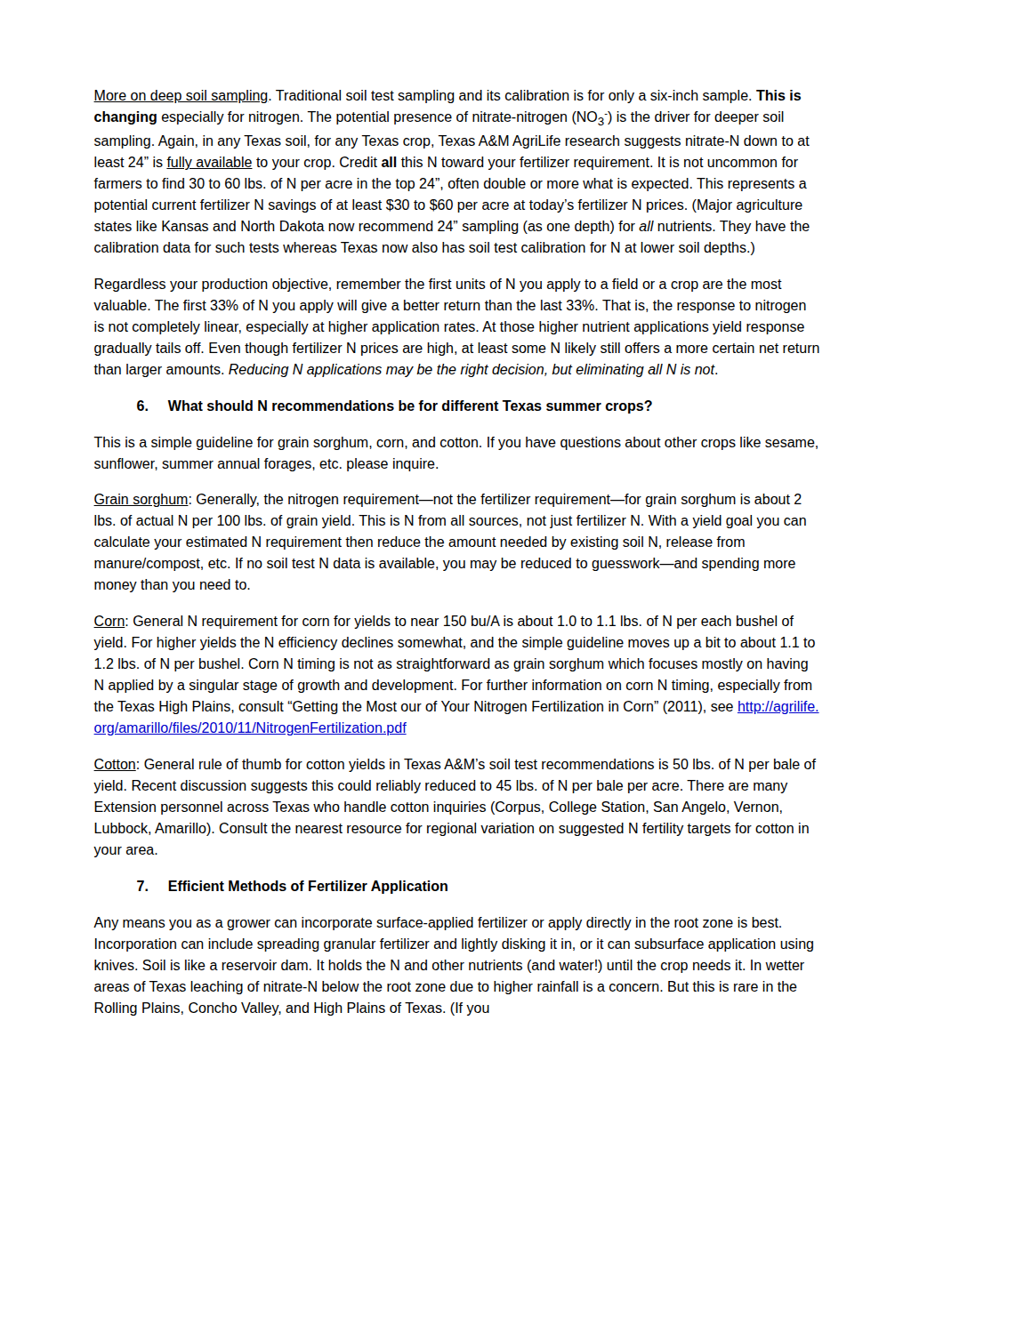More on deep soil sampling. Traditional soil test sampling and its calibration is for only a six-inch sample. This is changing especially for nitrogen. The potential presence of nitrate-nitrogen (NO3-) is the driver for deeper soil sampling. Again, in any Texas soil, for any Texas crop, Texas A&M AgriLife research suggests nitrate-N down to at least 24” is fully available to your crop. Credit all this N toward your fertilizer requirement. It is not uncommon for farmers to find 30 to 60 lbs. of N per acre in the top 24”, often double or more what is expected. This represents a potential current fertilizer N savings of at least $30 to $60 per acre at today’s fertilizer N prices. (Major agriculture states like Kansas and North Dakota now recommend 24” sampling (as one depth) for all nutrients. They have the calibration data for such tests whereas Texas now also has soil test calibration for N at lower soil depths.)
Regardless your production objective, remember the first units of N you apply to a field or a crop are the most valuable. The first 33% of N you apply will give a better return than the last 33%. That is, the response to nitrogen is not completely linear, especially at higher application rates. At those higher nutrient applications yield response gradually tails off. Even though fertilizer N prices are high, at least some N likely still offers a more certain net return than larger amounts. Reducing N applications may be the right decision, but eliminating all N is not.
6. What should N recommendations be for different Texas summer crops?
This is a simple guideline for grain sorghum, corn, and cotton. If you have questions about other crops like sesame, sunflower, summer annual forages, etc. please inquire.
Grain sorghum: Generally, the nitrogen requirement—not the fertilizer requirement—for grain sorghum is about 2 lbs. of actual N per 100 lbs. of grain yield. This is N from all sources, not just fertilizer N. With a yield goal you can calculate your estimated N requirement then reduce the amount needed by existing soil N, release from manure/compost, etc. If no soil test N data is available, you may be reduced to guesswork—and spending more money than you need to.
Corn: General N requirement for corn for yields to near 150 bu/A is about 1.0 to 1.1 lbs. of N per each bushel of yield. For higher yields the N efficiency declines somewhat, and the simple guideline moves up a bit to about 1.1 to 1.2 lbs. of N per bushel. Corn N timing is not as straightforward as grain sorghum which focuses mostly on having N applied by a singular stage of growth and development. For further information on corn N timing, especially from the Texas High Plains, consult “Getting the Most our of Your Nitrogen Fertilization in Corn” (2011), see http://agrilife.org/amarillo/files/2010/11/NitrogenFertilization.pdf
Cotton: General rule of thumb for cotton yields in Texas A&M’s soil test recommendations is 50 lbs. of N per bale of yield. Recent discussion suggests this could reliably reduced to 45 lbs. of N per bale per acre. There are many Extension personnel across Texas who handle cotton inquiries (Corpus, College Station, San Angelo, Vernon, Lubbock, Amarillo). Consult the nearest resource for regional variation on suggested N fertility targets for cotton in your area.
7. Efficient Methods of Fertilizer Application
Any means you as a grower can incorporate surface-applied fertilizer or apply directly in the root zone is best. Incorporation can include spreading granular fertilizer and lightly disking it in, or it can subsurface application using knives. Soil is like a reservoir dam. It holds the N and other nutrients (and water!) until the crop needs it. In wetter areas of Texas leaching of nitrate-N below the root zone due to higher rainfall is a concern. But this is rare in the Rolling Plains, Concho Valley, and High Plains of Texas. (If you